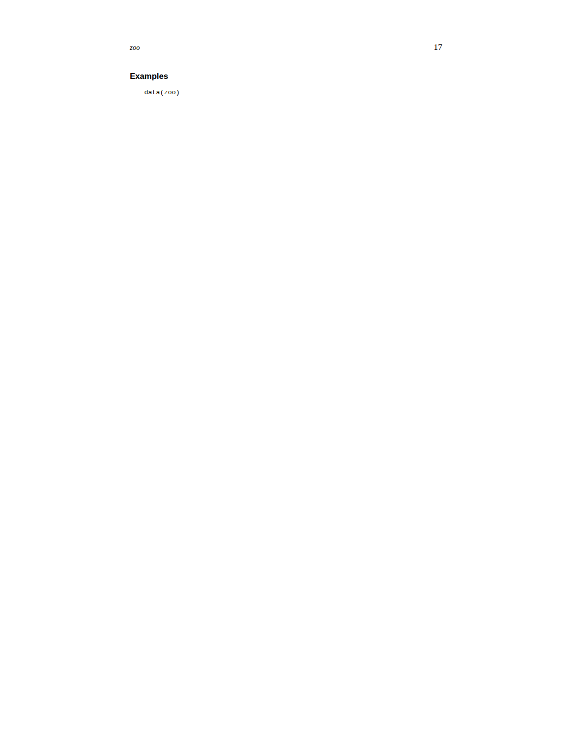zoo 17
Examples
data(zoo)